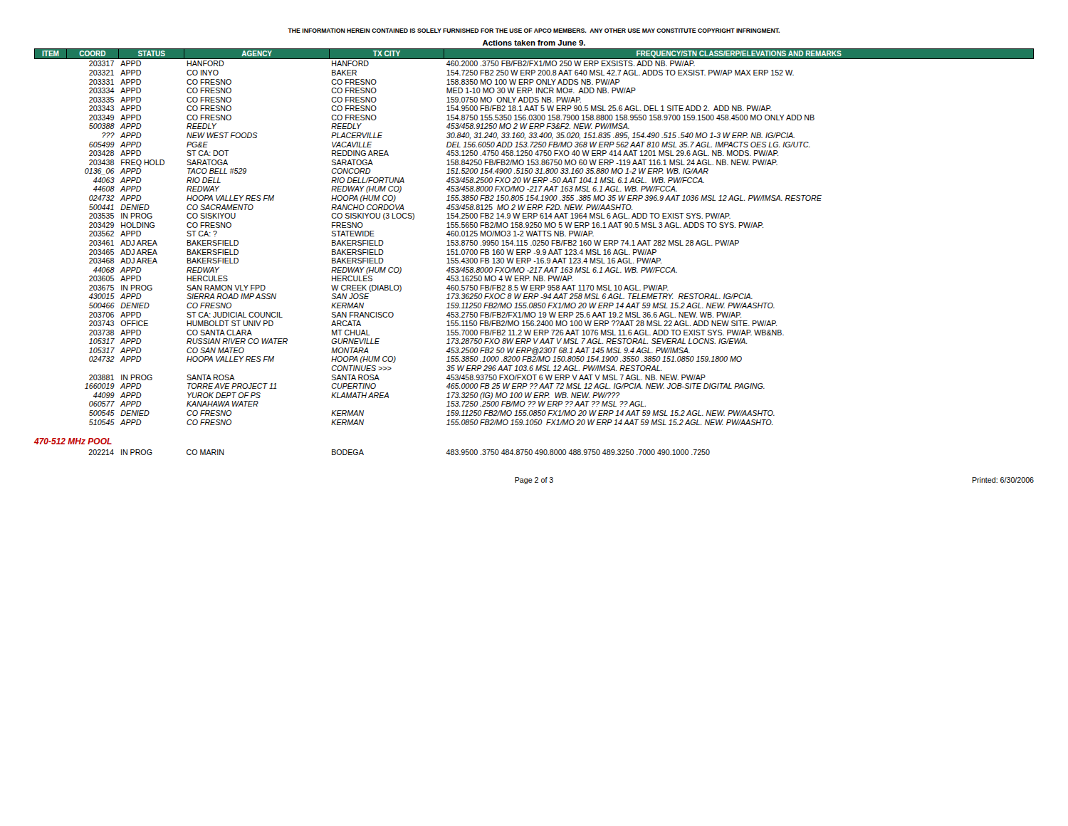THE INFORMATION HEREIN CONTAINED IS SOLELY FURNISHED FOR THE USE OF APCO MEMBERS. ANY OTHER USE MAY CONSTITUTE COPYRIGHT INFRINGMENT.
Actions taken from June 9.
| ITEM | COORD | STATUS | AGENCY | TX CITY | FREQUENCY/STN CLASS/ERP/ELEVATIONS AND REMARKS |
| --- | --- | --- | --- | --- | --- |
| | 203317 | APPD | HANFORD | HANFORD | 460.2000 .3750 FB/FB2/FX1/MO 250 W ERP EXSISTS. ADD NB. PW/AP. |
| | 203321 | APPD | CO INYO | BAKER | 154.7250 FB2 250 W ERP 200.8 AAT 640 MSL 42.7 AGL. ADDS TO EXSIST. PW/AP MAX ERP 152 W. |
| | 203331 | APPD | CO FRESNO | CO FRESNO | 158.8350 MO 100 W ERP ONLY ADDS NB. PW/AP |
| | 203334 | APPD | CO FRESNO | CO FRESNO | MED 1-10 MO 30 W ERP. INCR MO#. ADD NB. PW/AP |
| | 203335 | APPD | CO FRESNO | CO FRESNO | 159.0750 MO ONLY ADDS NB. PW/AP. |
| | 203343 | APPD | CO FRESNO | CO FRESNO | 154.9500 FB/FB2 18.1 AAT 5 W ERP 90.5 MSL 25.6 AGL. DEL 1 SITE ADD 2. ADD NB. PW/AP. |
| | 203349 | APPD | CO FRESNO | CO FRESNO | 154.8750 155.5350 156.0300 158.7900 158.8800 158.9550 158.9700 159.1500 458.4500 MO ONLY ADD NB |
| | 500388 | APPD | REEDLY | REEDLY | 453/458.91250 MO 2 W ERP F3&F2. NEW. PW/IMSA. |
| | ??? | APPD | NEW WEST FOODS | PLACERVILLE | 30.840, 31.240, 33.160, 33.400, 35.020, 151.835 .895, 154.490 .515 .540 MO 1-3 W ERP. NB. IG/PCIA. |
| | 605499 | APPD | PG&E | VACAVILLE | DEL 156.6050 ADD 153.7250 FB/MO 368 W ERP 562 AAT 810 MSL 35.7 AGL. IMPACTS OES LG. IG/UTC. |
| | 203428 | APPD | ST CA: DOT | REDDING AREA | 453.1250 .4750 458.1250 4750 FXO 40 W ERP 414 AAT 1201 MSL 29.6 AGL. NB. MODS. PW/AP. |
| | 203438 | FREQ HOLD | SARATOGA | SARATOGA | 158.84250 FB/FB2/MO 153.86750 MO 60 W ERP -119 AAT 116.1 MSL 24 AGL. NB. NEW. PW/AP. |
| | 0136_06 | APPD | TACO BELL #529 | CONCORD | 151.5200 154.4900 .5150 31.800 33.160 35.880 MO 1-2 W ERP. WB. IG/AAR |
| | 44063 | APPD | RIO DELL | RIO DELL/FORTUNA | 453/458.2500 FXO 20 W ERP -50 AAT 104.1 MSL 6.1 AGL. WB. PW/FCCA. |
| | 44608 | APPD | REDWAY | REDWAY (HUM CO) | 453/458.8000 FXO/MO -217 AAT 163 MSL 6.1 AGL. WB. PW/FCCA. |
| | 024732 | APPD | HOOPA VALLEY RES FM | HOOPA (HUM CO) | 155.3850 FB2 150.805 154.1900 .355 .385 MO 35 W ERP 396.9 AAT 1036 MSL 12 AGL. PW/IMSA. RESTORE |
| | 500441 | DENIED | CO SACRAMENTO | RANCHO CORDOVA | 453/458. 8125 MO 2 W ERP. F2D. NEW. PW/AASHTO. |
| | 203535 | IN PROG | CO SISKIYOU | CO SISKIYOU (3 LOCS) | 154.2500 FB2 14.9 W ERP 614 AAT 1964 MSL 6 AGL. ADD TO EXIST SYS. PW/AP. |
| | 203429 | HOLDING | CO FRESNO | FRESNO | 155.5650 FB2/MO 158.9250 MO 5 W ERP 16.1 AAT 90.5 MSL 3 AGL. ADDS TO SYS. PW/AP. |
| | 203562 | APPD | ST CA: ? | STATEWIDE | 460.0125 MO/MO3 1-2 WATTS NB. PW/AP. |
| | 203461 | ADJ AREA | BAKERSFIELD | BAKERSFIELD | 153.8750 .9950 154.115 .0250 FB/FB2 160 W ERP 74.1 AAT 282 MSL 28 AGL. PW/AP |
| | 203465 | ADJ AREA | BAKERSFIELD | BAKERSFIELD | 151.0700 FB 160 W ERP -9.9 AAT 123.4 MSL 16 AGL. PW/AP |
| | 203468 | ADJ AREA | BAKERSFIELD | BAKERSFIELD | 155.4300 FB 130 W ERP -16.9 AAT 123.4 MSL 16 AGL. PW/AP. |
| | 44068 | APPD | REDWAY | REDWAY (HUM CO) | 453/458.8000 FXO/MO -217 AAT 163 MSL 6.1 AGL. WB. PW/FCCA. |
| | 203605 | APPD | HERCULES | HERCULES | 453.16250 MO 4 W ERP. NB. PW/AP. |
| | 203675 | IN PROG | SAN RAMON VLY FPD | W CREEK (DIABLO) | 460.5750 FB/FB2 8.5 W ERP 958 AAT 1170 MSL 10 AGL. PW/AP. |
| | 430015 | APPD | SIERRA ROAD IMP ASSN | SAN JOSE | 173.36250 FXOC 8 W ERP -94 AAT 258 MSL 6 AGL. TELEMETRY. RESTORAL. IG/PCIA. |
| | 500466 | DENIED | CO FRESNO | KERMAN | 159.11250 FB2/MO 155.0850 FX1/MO 20 W ERP 14 AAT 59 MSL 15.2 AGL. NEW. PW/AASHTO. |
| | 203706 | APPD | ST CA: JUDICIAL COUNCIL | SAN FRANCISCO | 453.2750 FB/FB2/FX1/MO 19 W ERP 25.6 AAT 19.2 MSL 36.6 AGL. NEW. WB. PW/AP. |
| | 203743 | OFFICE | HUMBOLDT ST UNIV PD | ARCATA | 155.1150 FB/FB2/MO 156.2400 MO 100 W ERP ??AAT 28 MSL 22 AGL. ADD NEW SITE. PW/AP. |
| | 203738 | APPD | CO SANTA CLARA | MT CHUAL | 155.7000 FB/FB2 11.2 W ERP 726 AAT 1076 MSL 11.6 AGL. ADD TO EXIST SYS. PW/AP. WB&NB. |
| | 105317 | APPD | RUSSIAN RIVER CO WATER | GURNEVILLE | 173.28750 FXO 8W ERP V AAT V MSL 7 AGL. RESTORAL. SEVERAL LOCNS. IG/EWA. |
| | 105317 | APPD | CO SAN MATEO | MONTARA | 453.2500 FB2 50 W ERP@230T 68.1 AAT 145 MSL 9.4 AGL. PW/IMSA. |
| | 024732 | APPD | HOOPA VALLEY RES FM | HOOPA (HUM CO) CONTINUES >>> | 155.3850 .1000 .8200 FB2/MO 150.8050 154.1900 .3550 .3850 151.0850 159.1800 MO 35 W ERP 296 AAT 103.6 MSL 12 AGL. PW/IMSA. RESTORAL. |
| | 203881 | IN PROG | SANTA ROSA | SANTA ROSA | 453/458.93750 FXO/FXOT 6 W ERP V AAT V MSL 7 AGL. NB. NEW. PW/AP |
| | 1660019 | APPD | TORRE AVE PROJECT 11 | CUPERTINO | 465.0000 FB 25 W ERP ?? AAT 72 MSL 12 AGL. IG/PCIA. NEW. JOB-SITE DIGITAL PAGING. |
| | 44099 | APPD | YUROK DEPT OF PS | KLAMATH AREA | 173.3250 (IG) MO 100 W ERP. WB. NEW. PW/??? |
| | 060577 | APPD | KANAHAWA WATER | | 153.7250 .2500 FB/MO ?? W ERP ?? AAT ?? MSL ?? AGL. |
| | 500545 | DENIED | CO FRESNO | KERMAN | 159.11250 FB2/MO 155.0850 FX1/MO 20 W ERP 14 AAT 59 MSL 15.2 AGL. NEW. PW/AASHTO. |
| | 510545 | APPD | CO FRESNO | KERMAN | 155.0850 FB2/MO 159.1050 FX1/MO 20 W ERP 14 AAT 59 MSL 15.2 AGL. NEW. PW/AASHTO. |
470-512 MHz POOL
| | 202214 | IN PROG | CO MARIN | BODEGA | 483.9500 .3750 484.8750 490.8000 488.9750 489.3250 .7000 490.1000 .7250 |
Page 2 of 3
Printed: 6/30/2006